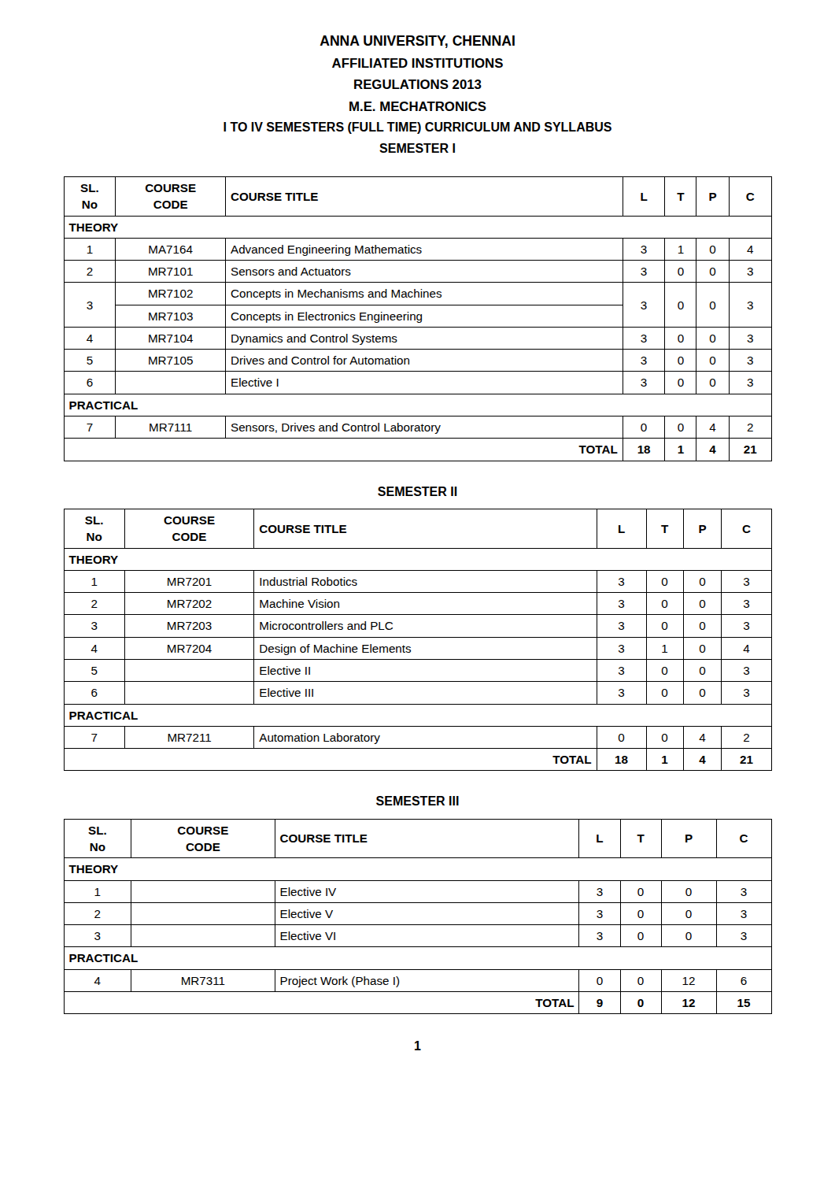ANNA UNIVERSITY, CHENNAI
AFFILIATED INSTITUTIONS
REGULATIONS 2013
M.E. MECHATRONICS
I TO IV SEMESTERS (FULL TIME) CURRICULUM AND SYLLABUS
SEMESTER I
| SL. No | COURSE CODE | COURSE TITLE | L | T | P | C |
| --- | --- | --- | --- | --- | --- | --- |
| THEORY |
| 1 | MA7164 | Advanced Engineering Mathematics | 3 | 1 | 0 | 4 |
| 2 | MR7101 | Sensors and Actuators | 3 | 0 | 0 | 3 |
| 3 | MR7102 | Concepts in Mechanisms and Machines | 3 | 0 | 0 | 3 |
| MR7103 | Concepts in Electronics Engineering |
| 4 | MR7104 | Dynamics and Control Systems | 3 | 0 | 0 | 3 |
| 5 | MR7105 | Drives and Control for Automation | 3 | 0 | 0 | 3 |
| 6 | | Elective I | 3 | 0 | 0 | 3 |
| PRACTICAL |
| 7 | MR7111 | Sensors, Drives and Control Laboratory | 0 | 0 | 4 | 2 |
| TOTAL | 18 | 1 | 4 | 21 |
SEMESTER II
| SL. No | COURSE CODE | COURSE TITLE | L | T | P | C |
| --- | --- | --- | --- | --- | --- | --- |
| THEORY |
| 1 | MR7201 | Industrial Robotics | 3 | 0 | 0 | 3 |
| 2 | MR7202 | Machine Vision | 3 | 0 | 0 | 3 |
| 3 | MR7203 | Microcontrollers and PLC | 3 | 0 | 0 | 3 |
| 4 | MR7204 | Design of Machine Elements | 3 | 1 | 0 | 4 |
| 5 | | Elective II | 3 | 0 | 0 | 3 |
| 6 | | Elective III | 3 | 0 | 0 | 3 |
| PRACTICAL |
| 7 | MR7211 | Automation Laboratory | 0 | 0 | 4 | 2 |
| TOTAL | 18 | 1 | 4 | 21 |
SEMESTER III
| SL. No | COURSE CODE | COURSE TITLE | L | T | P | C |
| --- | --- | --- | --- | --- | --- | --- |
| THEORY |
| 1 | | Elective IV | 3 | 0 | 0 | 3 |
| 2 | | Elective V | 3 | 0 | 0 | 3 |
| 3 | | Elective VI | 3 | 0 | 0 | 3 |
| PRACTICAL |
| 4 | MR7311 | Project Work (Phase I) | 0 | 0 | 12 | 6 |
| TOTAL | 9 | 0 | 12 | 15 |
1